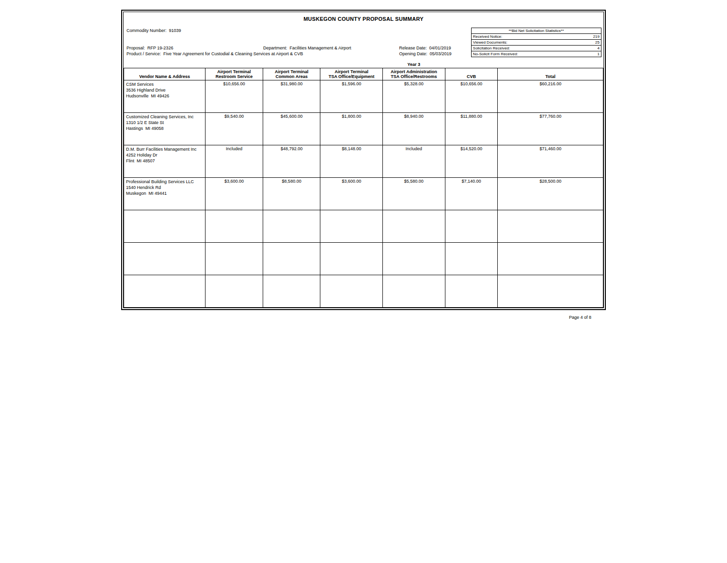| MUSKEGON COUNTY PROPOSAL SUMMARY |
| / Commodity Number: 91039 / / / / Proposal: RFP 19-2326 / Department: Facilities Management & Airport / Release Date: 04/01/2019 / / Product / Service: Five Year Agreement for Custodial & Cleaning Services at Airport & CVB / Opening Date: 05/03/2019 / | / **Bid Net Solicitation Statistics** / / Received Notice: / 219 / / Viewed Documents: / 25 / / Solicitation Received: / 4 / / No-Solicit Form Received: / 1 / |
| | | | | Year 3 | | |
| Vendor Name & Address | Airport Terminal Restroom Service | Airport Terminal Common Areas | Airport Terminal TSA Office/Equipment | Airport Administration TSA Office/Restrooms | CVB | Total |
| CSM Services 3536 Highland Drive Hudsonville MI 49426 | $10,656.00 | $31,980.00 | $1,596.00 | $5,328.00 | $10,656.00 | $60,216.00 |
| Customized Cleaning Services, Inc 1310 1/2 E State St Hastings MI 49058 | $9,540.00 | $45,600.00 | $1,800.00 | $8,940.00 | $11,880.00 | $77,760.00 |
| D.M. Burr Facilities Management Inc 4252 Holiday Dr Flint MI 48507 | Included | $48,792.00 | $8,148.00 | Included | $14,520.00 | $71,460.00 |
| Professional Building Services LLC 1540 Hendrick Rd Muskegon MI 49441 | $3,600.00 | $8,580.00 | $3,600.00 | $5,580.00 | $7,140.00 | $28,500.00 |
Page 4 of 8